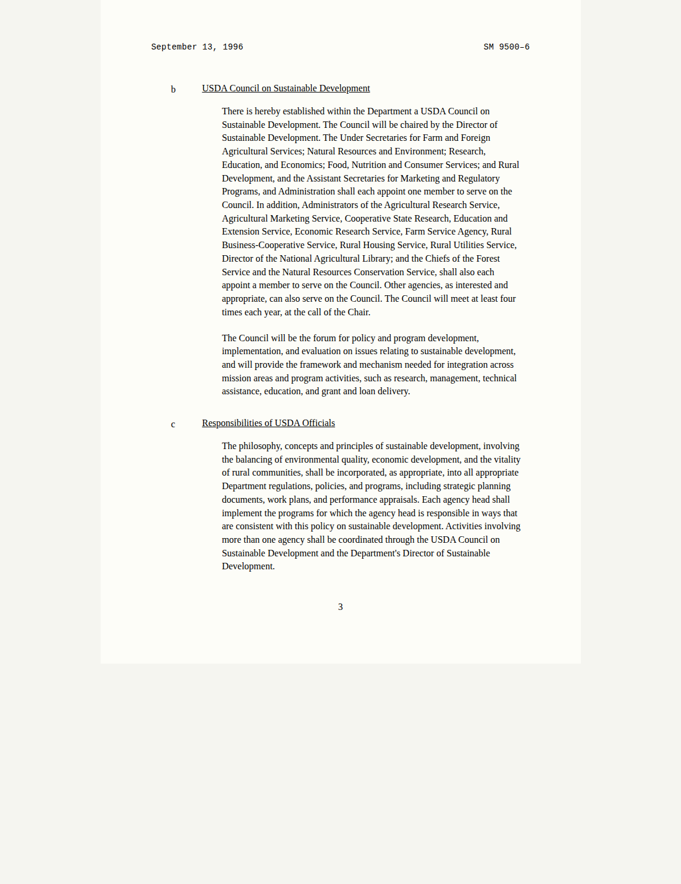September 13, 1996
SM 9500–6
b
USDA Council on Sustainable Development
There is hereby established within the Department a USDA Council on Sustainable Development. The Council will be chaired by the Director of Sustainable Development. The Under Secretaries for Farm and Foreign Agricultural Services; Natural Resources and Environment; Research, Education, and Economics; Food, Nutrition and Consumer Services; and Rural Development, and the Assistant Secretaries for Marketing and Regulatory Programs, and Administration shall each appoint one member to serve on the Council. In addition, Administrators of the Agricultural Research Service, Agricultural Marketing Service, Cooperative State Research, Education and Extension Service, Economic Research Service, Farm Service Agency, Rural Business-Cooperative Service, Rural Housing Service, Rural Utilities Service, Director of the National Agricultural Library; and the Chiefs of the Forest Service and the Natural Resources Conservation Service, shall also each appoint a member to serve on the Council. Other agencies, as interested and appropriate, can also serve on the Council. The Council will meet at least four times each year, at the call of the Chair.
The Council will be the forum for policy and program development, implementation, and evaluation on issues relating to sustainable development, and will provide the framework and mechanism needed for integration across mission areas and program activities, such as research, management, technical assistance, education, and grant and loan delivery.
c
Responsibilities of USDA Officials
The philosophy, concepts and principles of sustainable development, involving the balancing of environmental quality, economic development, and the vitality of rural communities, shall be incorporated, as appropriate, into all appropriate Department regulations, policies, and programs, including strategic planning documents, work plans, and performance appraisals. Each agency head shall implement the programs for which the agency head is responsible in ways that are consistent with this policy on sustainable development. Activities involving more than one agency shall be coordinated through the USDA Council on Sustainable Development and the Department's Director of Sustainable Development.
3